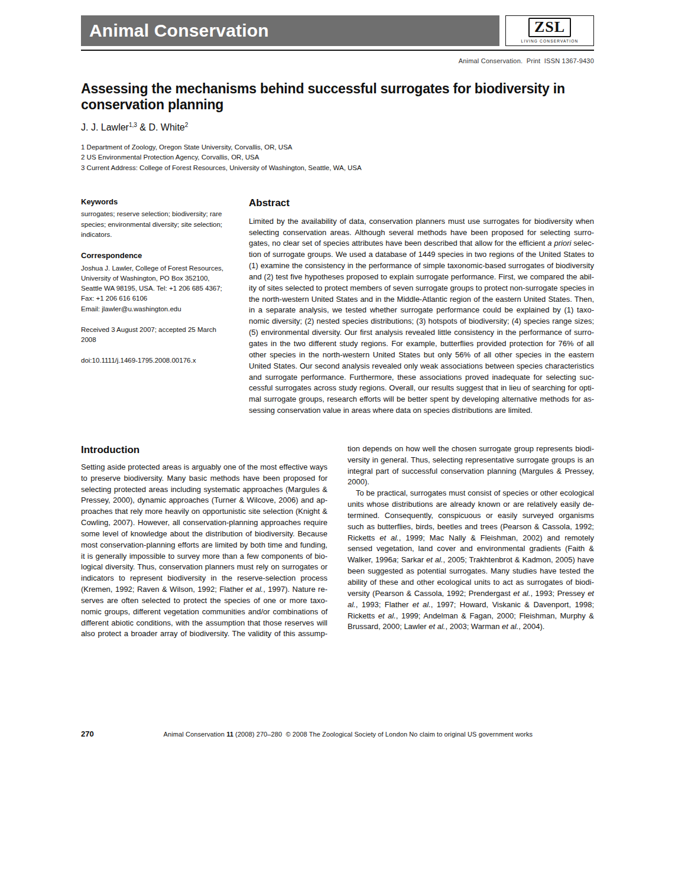Animal Conservation
ZSL
Living Conservation
Animal Conservation. Print ISSN 1367-9430
Assessing the mechanisms behind successful surrogates for biodiversity in conservation planning
J. J. Lawler1,3 & D. White2
1 Department of Zoology, Oregon State University, Corvallis, OR, USA
2 US Environmental Protection Agency, Corvallis, OR, USA
3 Current Address: College of Forest Resources, University of Washington, Seattle, WA, USA
Keywords
surrogates; reserve selection; biodiversity; rare species; environmental diversity; site selection; indicators.
Correspondence
Joshua J. Lawler, College of Forest Resources, University of Washington, PO Box 352100, Seattle WA 98195, USA. Tel: +1 206 685 4367; Fax: +1 206 616 6106
Email: jlawler@u.washington.edu
Received 3 August 2007; accepted 25 March 2008
doi:10.1111/j.1469-1795.2008.00176.x
Abstract
Limited by the availability of data, conservation planners must use surrogates for biodiversity when selecting conservation areas. Although several methods have been proposed for selecting surrogates, no clear set of species attributes have been described that allow for the efficient a priori selection of surrogate groups. We used a database of 1449 species in two regions of the United States to (1) examine the consistency in the performance of simple taxonomic-based surrogates of biodiversity and (2) test five hypotheses proposed to explain surrogate performance. First, we compared the ability of sites selected to protect members of seven surrogate groups to protect non-surrogate species in the north-western United States and in the Middle-Atlantic region of the eastern United States. Then, in a separate analysis, we tested whether surrogate performance could be explained by (1) taxonomic diversity; (2) nested species distributions; (3) hotspots of biodiversity; (4) species range sizes; (5) environmental diversity. Our first analysis revealed little consistency in the performance of surrogates in the two different study regions. For example, butterflies provided protection for 76% of all other species in the north-western United States but only 56% of all other species in the eastern United States. Our second analysis revealed only weak associations between species characteristics and surrogate performance. Furthermore, these associations proved inadequate for selecting successful surrogates across study regions. Overall, our results suggest that in lieu of searching for optimal surrogate groups, research efforts will be better spent by developing alternative methods for assessing conservation value in areas where data on species distributions are limited.
Introduction
Setting aside protected areas is arguably one of the most effective ways to preserve biodiversity. Many basic methods have been proposed for selecting protected areas including systematic approaches (Margules & Pressey, 2000), dynamic approaches (Turner & Wilcove, 2006) and approaches that rely more heavily on opportunistic site selection (Knight & Cowling, 2007). However, all conservation-planning approaches require some level of knowledge about the distribution of biodiversity. Because most conservation-planning efforts are limited by both time and funding, it is generally impossible to survey more than a few components of biological diversity. Thus, conservation planners must rely on surrogates or indicators to represent biodiversity in the reserve-selection process (Kremen, 1992; Raven & Wilson, 1992; Flather et al., 1997). Nature reserves are often selected to protect the species of one or more taxonomic groups, different vegetation communities and/or combinations of different abiotic conditions, with the assumption that those reserves will also protect a broader array of biodiversity. The validity of this assumption depends on how well the chosen surrogate group represents biodiversity in general. Thus, selecting representative surrogate groups is an integral part of successful conservation planning (Margules & Pressey, 2000).
To be practical, surrogates must consist of species or other ecological units whose distributions are already known or are relatively easily determined. Consequently, conspicuous or easily surveyed organisms such as butterflies, birds, beetles and trees (Pearson & Cassola, 1992; Ricketts et al., 1999; Mac Nally & Fleishman, 2002) and remotely sensed vegetation, land cover and environmental gradients (Faith & Walker, 1996a; Sarkar et al., 2005; Trakhtenbrot & Kadmon, 2005) have been suggested as potential surrogates. Many studies have tested the ability of these and other ecological units to act as surrogates of biodiversity (Pearson & Cassola, 1992; Prendergast et al., 1993; Pressey et al., 1993; Flather et al., 1997; Howard, Viskanic & Davenport, 1998; Ricketts et al., 1999; Andelman & Fagan, 2000; Fleishman, Murphy & Brussard, 2000; Lawler et al., 2003; Warman et al., 2004).
270
Animal Conservation 11 (2008) 270–280 © 2008 The Zoological Society of London No claim to original US government works